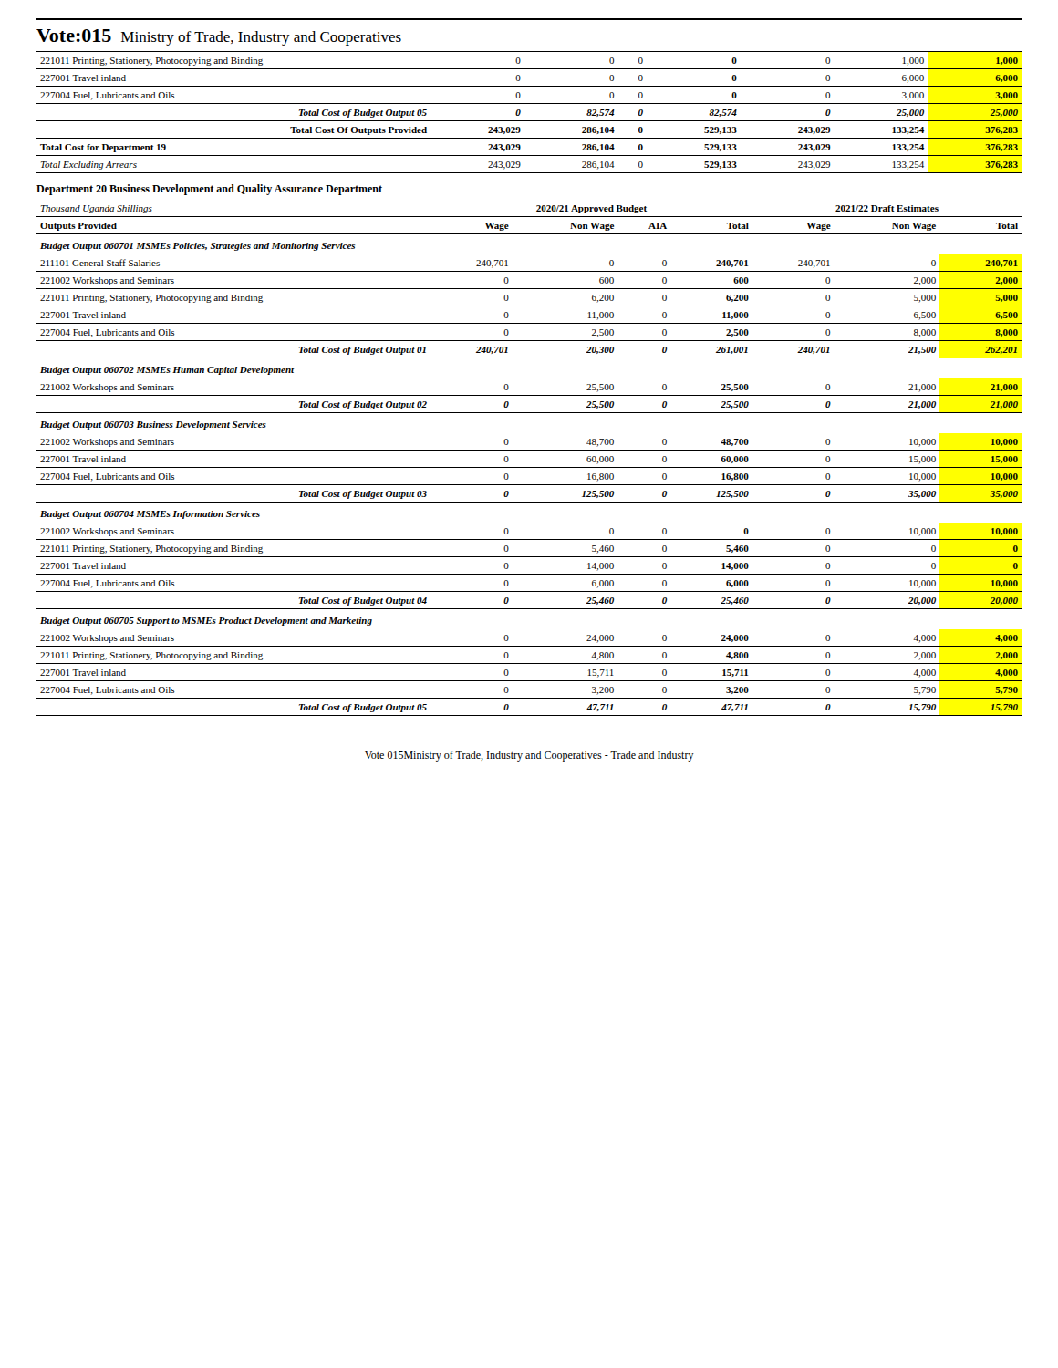Vote:015 Ministry of Trade, Industry and Cooperatives
| 221011 Printing, Stationery, Photocopying and Binding | 0 | 0 | 0 | 0 | 0 | 1,000 | 1,000 |
| 227001 Travel inland | 0 | 0 | 0 | 0 | 0 | 6,000 | 6,000 |
| 227004 Fuel, Lubricants and Oils | 0 | 0 | 0 | 0 | 0 | 3,000 | 3,000 |
| Total Cost of Budget Output 05 | 0 | 82,574 | 0 | 82,574 | 0 | 25,000 | 25,000 |
| Total Cost Of Outputs Provided | 243,029 | 286,104 | 0 | 529,133 | 243,029 | 133,254 | 376,283 |
| Total Cost for Department 19 | 243,029 | 286,104 | 0 | 529,133 | 243,029 | 133,254 | 376,283 |
| Total Excluding Arrears | 243,029 | 286,104 | 0 | 529,133 | 243,029 | 133,254 | 376,283 |
Department 20 Business Development and Quality Assurance Department
| Thousand Uganda Shillings | 2020/21 Approved Budget | 2021/22 Draft Estimates |
| Outputs Provided | Wage | Non Wage | AIA | Total | Wage | Non Wage | Total |
| Budget Output 060701 MSMEs Policies, Strategies and Monitoring Services |
| 211101 General Staff Salaries | 240,701 | 0 | 0 | 240,701 | 240,701 | 0 | 240,701 |
| 221002 Workshops and Seminars | 0 | 600 | 0 | 600 | 0 | 2,000 | 2,000 |
| 221011 Printing, Stationery, Photocopying and Binding | 0 | 6,200 | 0 | 6,200 | 0 | 5,000 | 5,000 |
| 227001 Travel inland | 0 | 11,000 | 0 | 11,000 | 0 | 6,500 | 6,500 |
| 227004 Fuel, Lubricants and Oils | 0 | 2,500 | 0 | 2,500 | 0 | 8,000 | 8,000 |
| Total Cost of Budget Output 01 | 240,701 | 20,300 | 0 | 261,001 | 240,701 | 21,500 | 262,201 |
| Budget Output 060702 MSMEs Human Capital Development |
| 221002 Workshops and Seminars | 0 | 25,500 | 0 | 25,500 | 0 | 21,000 | 21,000 |
| Total Cost of Budget Output 02 | 0 | 25,500 | 0 | 25,500 | 0 | 21,000 | 21,000 |
| Budget Output 060703 Business Development Services |
| 221002 Workshops and Seminars | 0 | 48,700 | 0 | 48,700 | 0 | 10,000 | 10,000 |
| 227001 Travel inland | 0 | 60,000 | 0 | 60,000 | 0 | 15,000 | 15,000 |
| 227004 Fuel, Lubricants and Oils | 0 | 16,800 | 0 | 16,800 | 0 | 10,000 | 10,000 |
| Total Cost of Budget Output 03 | 0 | 125,500 | 0 | 125,500 | 0 | 35,000 | 35,000 |
| Budget Output 060704 MSMEs Information Services |
| 221002 Workshops and Seminars | 0 | 0 | 0 | 0 | 0 | 10,000 | 10,000 |
| 221011 Printing, Stationery, Photocopying and Binding | 0 | 5,460 | 0 | 5,460 | 0 | 0 | 0 |
| 227001 Travel inland | 0 | 14,000 | 0 | 14,000 | 0 | 0 | 0 |
| 227004 Fuel, Lubricants and Oils | 0 | 6,000 | 0 | 6,000 | 0 | 10,000 | 10,000 |
| Total Cost of Budget Output 04 | 0 | 25,460 | 0 | 25,460 | 0 | 20,000 | 20,000 |
| Budget Output 060705 Support to MSMEs Product Development and Marketing |
| 221002 Workshops and Seminars | 0 | 24,000 | 0 | 24,000 | 0 | 4,000 | 4,000 |
| 221011 Printing, Stationery, Photocopying and Binding | 0 | 4,800 | 0 | 4,800 | 0 | 2,000 | 2,000 |
| 227001 Travel inland | 0 | 15,711 | 0 | 15,711 | 0 | 4,000 | 4,000 |
| 227004 Fuel, Lubricants and Oils | 0 | 3,200 | 0 | 3,200 | 0 | 5,790 | 5,790 |
| Total Cost of Budget Output 05 | 0 | 47,711 | 0 | 47,711 | 0 | 15,790 | 15,790 |
Vote 015Ministry of Trade, Industry and Cooperatives - Trade and Industry